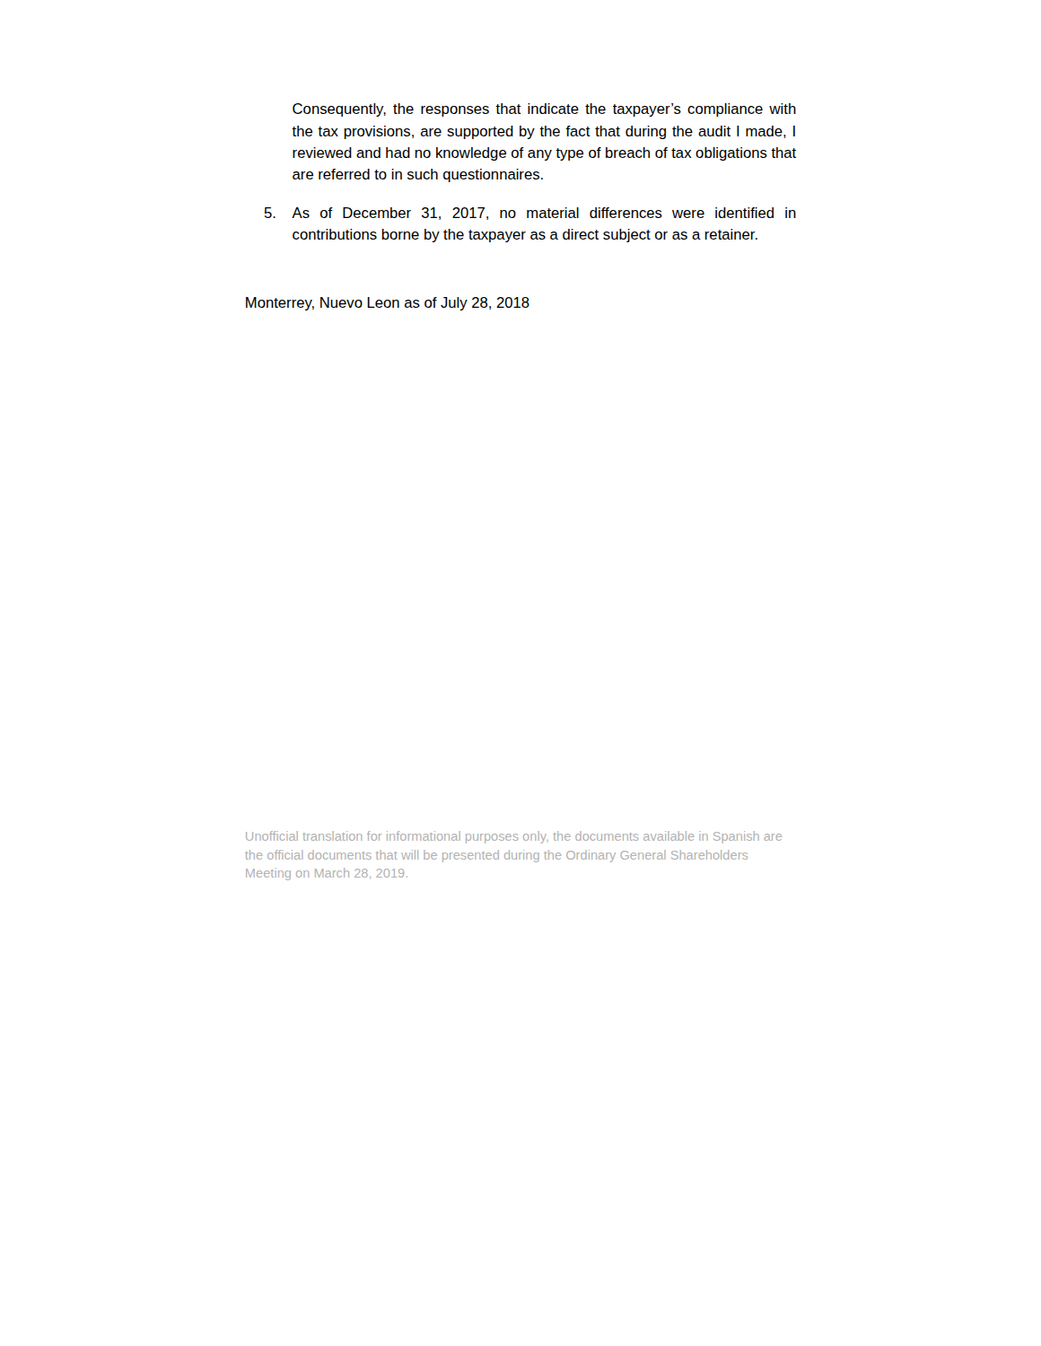Consequently, the responses that indicate the taxpayer’s compliance with the tax provisions, are supported by the fact that during the audit I made, I reviewed and had no knowledge of any type of breach of tax obligations that are referred to in such questionnaires.
5. As of December 31, 2017, no material differences were identified in contributions borne by the taxpayer as a direct subject or as a retainer.
Monterrey, Nuevo Leon as of July 28, 2018
Unofficial translation for informational purposes only, the documents available in Spanish are the official documents that will be presented during the Ordinary General Shareholders Meeting on March 28, 2019.